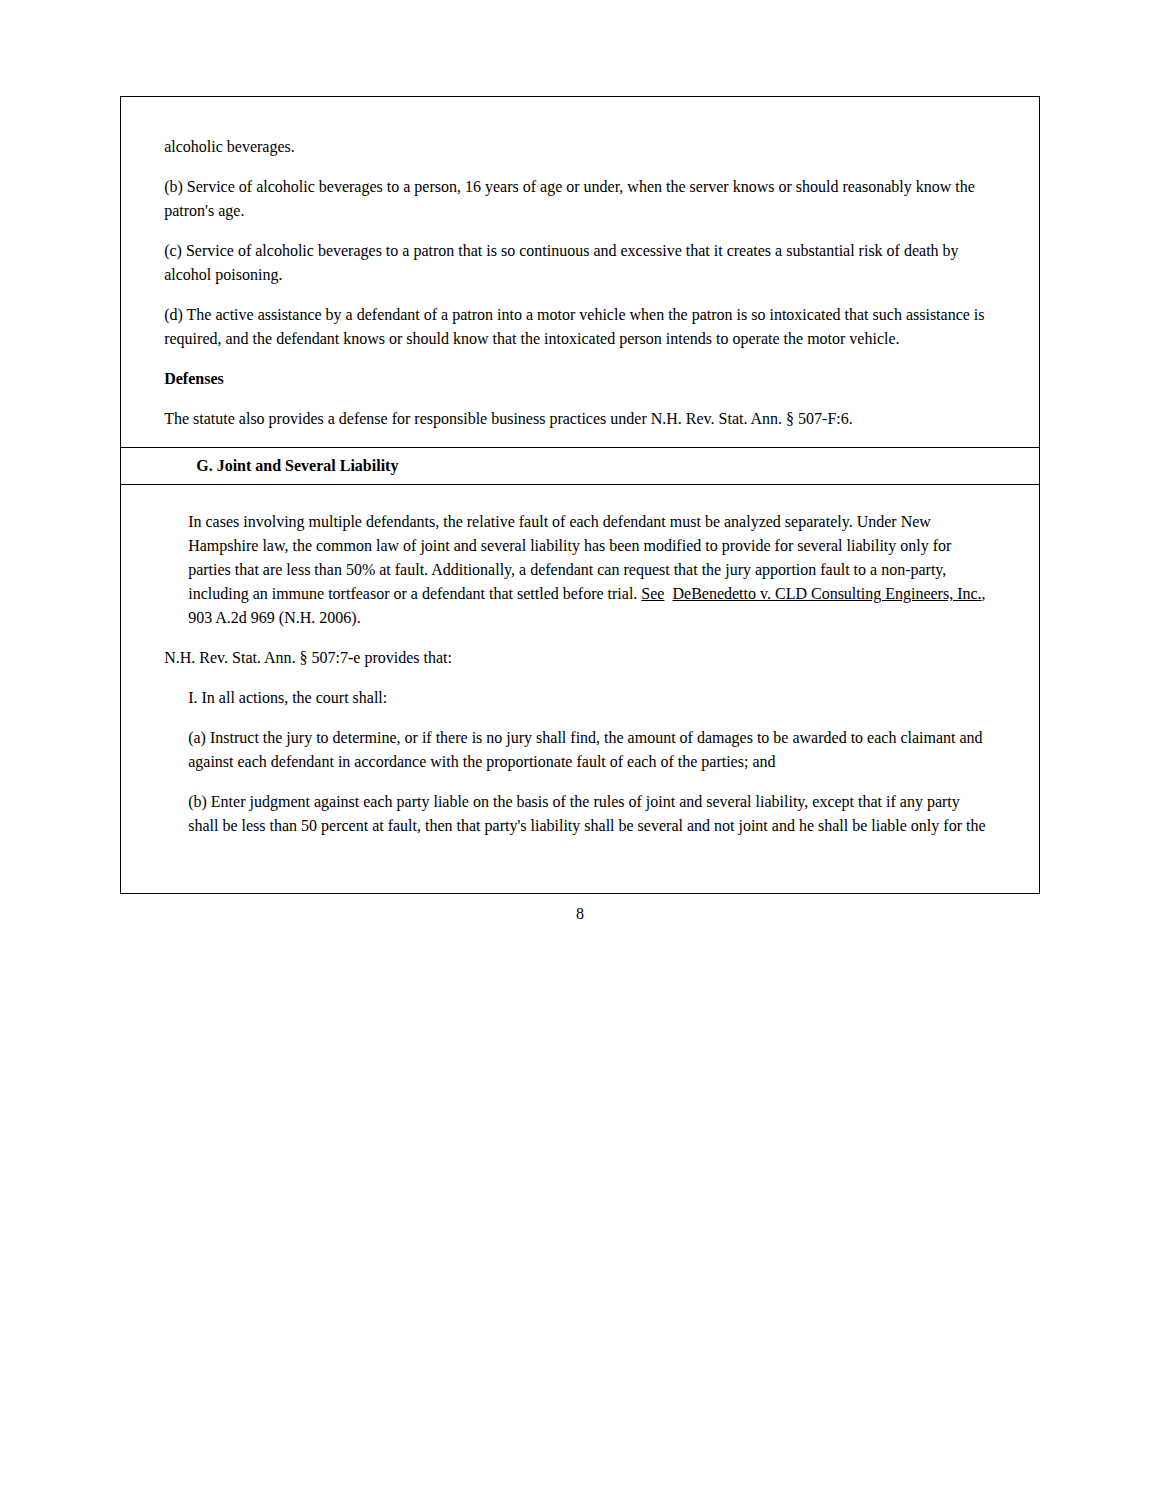alcoholic beverages.
(b) Service of alcoholic beverages to a person, 16 years of age or under, when the server knows or should reasonably know the patron's age.
(c) Service of alcoholic beverages to a patron that is so continuous and excessive that it creates a substantial risk of death by alcohol poisoning.
(d) The active assistance by a defendant of a patron into a motor vehicle when the patron is so intoxicated that such assistance is required, and the defendant knows or should know that the intoxicated person intends to operate the motor vehicle.
Defenses
The statute also provides a defense for responsible business practices under N.H. Rev. Stat. Ann. § 507-F:6.
G. Joint and Several Liability
In cases involving multiple defendants, the relative fault of each defendant must be analyzed separately. Under New Hampshire law, the common law of joint and several liability has been modified to provide for several liability only for parties that are less than 50% at fault. Additionally, a defendant can request that the jury apportion fault to a non-party, including an immune tortfeasor or a defendant that settled before trial. See DeBenedetto v. CLD Consulting Engineers, Inc., 903 A.2d 969 (N.H. 2006).
N.H. Rev. Stat. Ann. § 507:7-e provides that:
I. In all actions, the court shall:
(a) Instruct the jury to determine, or if there is no jury shall find, the amount of damages to be awarded to each claimant and against each defendant in accordance with the proportionate fault of each of the parties; and
(b) Enter judgment against each party liable on the basis of the rules of joint and several liability, except that if any party shall be less than 50 percent at fault, then that party's liability shall be several and not joint and he shall be liable only for the
8